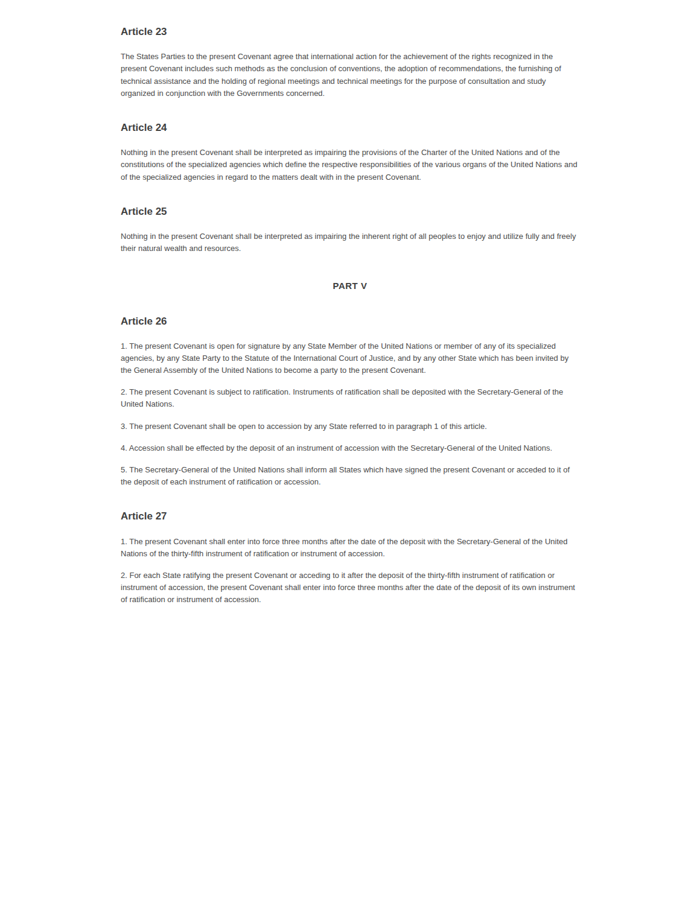Article 23
The States Parties to the present Covenant agree that international action for the achievement of the rights recognized in the present Covenant includes such methods as the conclusion of conventions, the adoption of recommendations, the furnishing of technical assistance and the holding of regional meetings and technical meetings for the purpose of consultation and study organized in conjunction with the Governments concerned.
Article 24
Nothing in the present Covenant shall be interpreted as impairing the provisions of the Charter of the United Nations and of the constitutions of the specialized agencies which define the respective responsibilities of the various organs of the United Nations and of the specialized agencies in regard to the matters dealt with in the present Covenant.
Article 25
Nothing in the present Covenant shall be interpreted as impairing the inherent right of all peoples to enjoy and utilize fully and freely their natural wealth and resources.
PART V
Article 26
1. The present Covenant is open for signature by any State Member of the United Nations or member of any of its specialized agencies, by any State Party to the Statute of the International Court of Justice, and by any other State which has been invited by the General Assembly of the United Nations to become a party to the present Covenant.
2. The present Covenant is subject to ratification. Instruments of ratification shall be deposited with the Secretary-General of the United Nations.
3. The present Covenant shall be open to accession by any State referred to in paragraph 1 of this article.
4. Accession shall be effected by the deposit of an instrument of accession with the Secretary-General of the United Nations.
5. The Secretary-General of the United Nations shall inform all States which have signed the present Covenant or acceded to it of the deposit of each instrument of ratification or accession.
Article 27
1. The present Covenant shall enter into force three months after the date of the deposit with the Secretary-General of the United Nations of the thirty-fifth instrument of ratification or instrument of accession.
2. For each State ratifying the present Covenant or acceding to it after the deposit of the thirty-fifth instrument of ratification or instrument of accession, the present Covenant shall enter into force three months after the date of the deposit of its own instrument of ratification or instrument of accession.